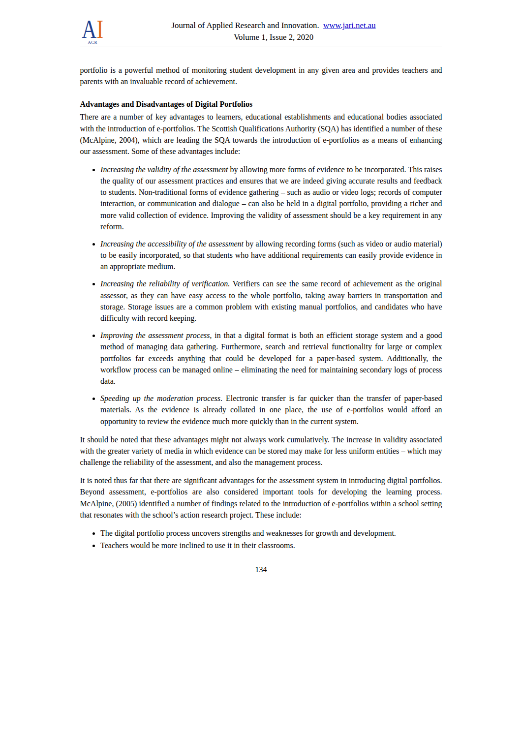AI ACR
Journal of Applied Research and Innovation. www.jari.net.au
Volume 1, Issue 2, 2020
portfolio is a powerful method of monitoring student development in any given area and provides teachers and parents with an invaluable record of achievement.
Advantages and Disadvantages of Digital Portfolios
There are a number of key advantages to learners, educational establishments and educational bodies associated with the introduction of e-portfolios. The Scottish Qualifications Authority (SQA) has identified a number of these (McAlpine, 2004), which are leading the SQA towards the introduction of e-portfolios as a means of enhancing our assessment. Some of these advantages include:
Increasing the validity of the assessment by allowing more forms of evidence to be incorporated. This raises the quality of our assessment practices and ensures that we are indeed giving accurate results and feedback to students. Non-traditional forms of evidence gathering – such as audio or video logs; records of computer interaction, or communication and dialogue – can also be held in a digital portfolio, providing a richer and more valid collection of evidence. Improving the validity of assessment should be a key requirement in any reform.
Increasing the accessibility of the assessment by allowing recording forms (such as video or audio material) to be easily incorporated, so that students who have additional requirements can easily provide evidence in an appropriate medium.
Increasing the reliability of verification. Verifiers can see the same record of achievement as the original assessor, as they can have easy access to the whole portfolio, taking away barriers in transportation and storage. Storage issues are a common problem with existing manual portfolios, and candidates who have difficulty with record keeping.
Improving the assessment process, in that a digital format is both an efficient storage system and a good method of managing data gathering. Furthermore, search and retrieval functionality for large or complex portfolios far exceeds anything that could be developed for a paper-based system. Additionally, the workflow process can be managed online – eliminating the need for maintaining secondary logs of process data.
Speeding up the moderation process. Electronic transfer is far quicker than the transfer of paper-based materials. As the evidence is already collated in one place, the use of e-portfolios would afford an opportunity to review the evidence much more quickly than in the current system.
It should be noted that these advantages might not always work cumulatively. The increase in validity associated with the greater variety of media in which evidence can be stored may make for less uniform entities – which may challenge the reliability of the assessment, and also the management process.
It is noted thus far that there are significant advantages for the assessment system in introducing digital portfolios. Beyond assessment, e-portfolios are also considered important tools for developing the learning process. McAlpine, (2005) identified a number of findings related to the introduction of e-portfolios within a school setting that resonates with the school’s action research project. These include:
The digital portfolio process uncovers strengths and weaknesses for growth and development.
Teachers would be more inclined to use it in their classrooms.
134